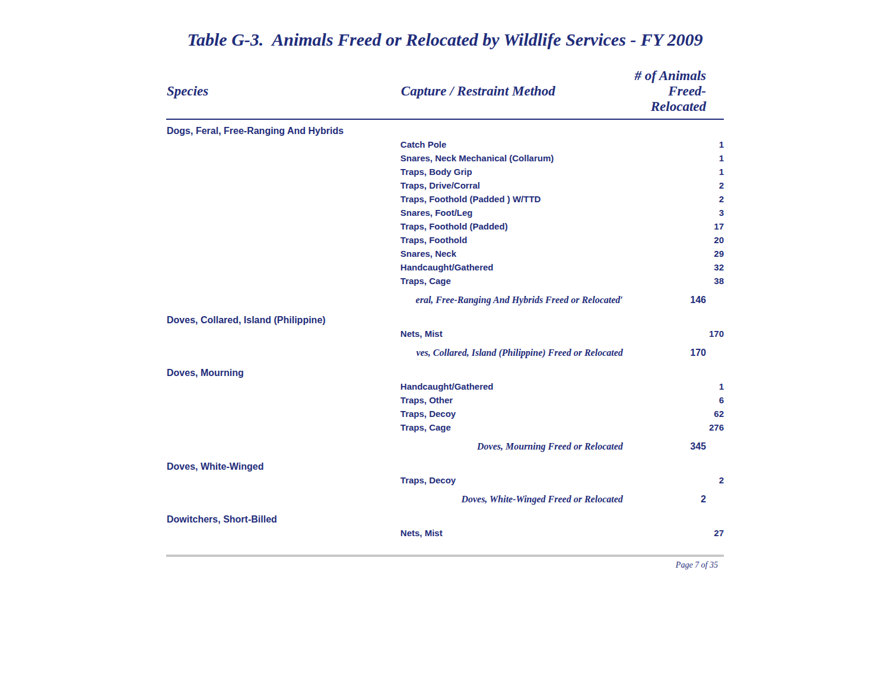Table G-3. Animals Freed or Relocated by Wildlife Services - FY 2009
| Species | Capture / Restraint Method | # of Animals Freed-Relocated |
| Dogs, Feral, Free-Ranging And Hybrids |
| | Catch Pole | 1 |
| | Snares, Neck Mechanical (Collarum) | 1 |
| | Traps, Body Grip | 1 |
| | Traps, Drive/Corral | 2 |
| | Traps, Foothold (Padded ) W/TTD | 2 |
| | Snares, Foot/Leg | 3 |
| | Traps, Foothold (Padded) | 17 |
| | Traps, Foothold | 20 |
| | Snares, Neck | 29 |
| | Handcaught/Gathered | 32 |
| | Traps, Cage | 38 |
| | ′eral, Free-Ranging And Hybrids Freed or Relocated | 146 |
| Doves, Collared, Island (Philippine) |
| | Nets, Mist | 170 |
| | ves, Collared, Island (Philippine) Freed or Relocated | 170 |
| Doves, Mourning |
| | Handcaught/Gathered | 1 |
| | Traps, Other | 6 |
| | Traps, Decoy | 62 |
| | Traps, Cage | 276 |
| | Doves, Mourning Freed or Relocated | 345 |
| Doves, White-Winged |
| | Traps, Decoy | 2 |
| | Doves, White-Winged Freed or Relocated | 2 |
| Dowitchers, Short-Billed |
| | Nets, Mist | 27 |
Page 7 of 35